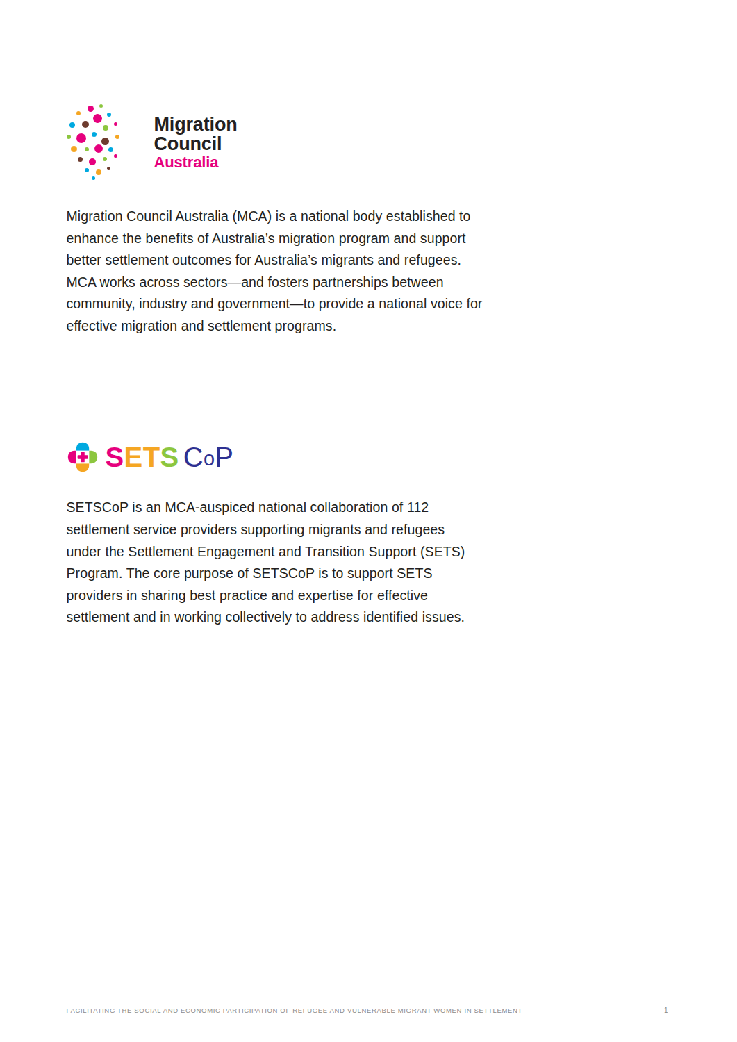Migration Council Australia
Migration Council Australia (MCA) is a national body established to enhance the benefits of Australia’s migration program and support better settlement outcomes for Australia’s migrants and refugees. MCA works across sectors—and fosters partnerships between community, industry and government—to provide a national voice for effective migration and settlement programs.
SETSCo P
SETSCoP is an MCA-auspiced national collaboration of 112 settlement service providers supporting migrants and refugees under the Settlement Engagement and Transition Support (SETS) Program. The core purpose of SETSCoP is to support SETS providers in sharing best practice and expertise for effective settlement and in working collectively to address identified issues.
Facilitating the social and economic participation of refugee and vulnerable migrant women in settlement 1